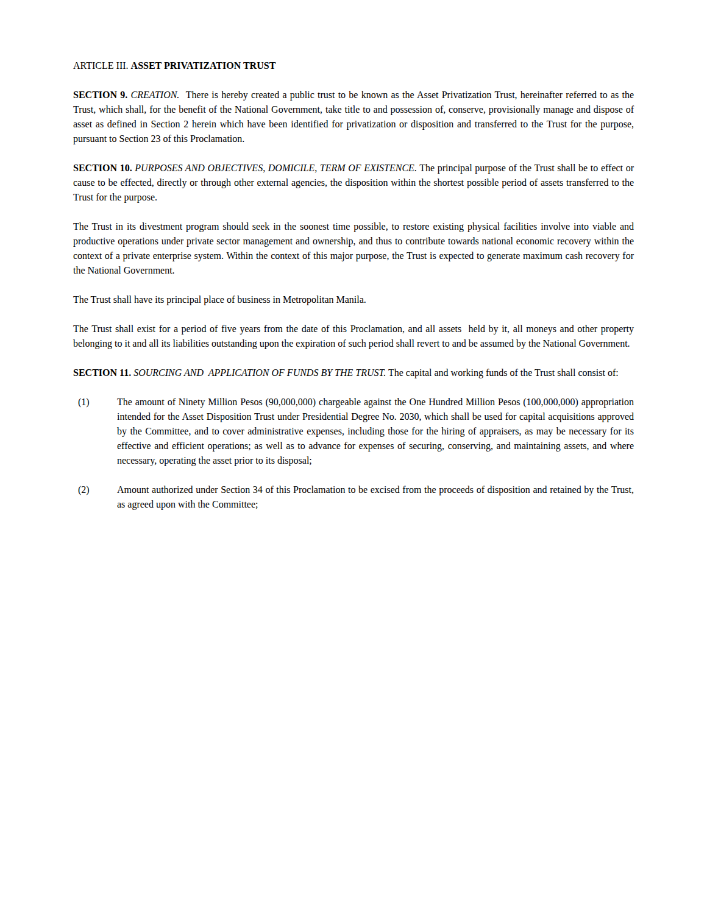ARTICLE III. ASSET PRIVATIZATION TRUST
SECTION 9. CREATION. There is hereby created a public trust to be known as the Asset Privatization Trust, hereinafter referred to as the Trust, which shall, for the benefit of the National Government, take title to and possession of, conserve, provisionally manage and dispose of asset as defined in Section 2 herein which have been identified for privatization or disposition and transferred to the Trust for the purpose, pursuant to Section 23 of this Proclamation.
SECTION 10. PURPOSES AND OBJECTIVES, DOMICILE, TERM OF EXISTENCE. The principal purpose of the Trust shall be to effect or cause to be effected, directly or through other external agencies, the disposition within the shortest possible period of assets transferred to the Trust for the purpose.
The Trust in its divestment program should seek in the soonest time possible, to restore existing physical facilities involve into viable and productive operations under private sector management and ownership, and thus to contribute towards national economic recovery within the context of a private enterprise system. Within the context of this major purpose, the Trust is expected to generate maximum cash recovery for the National Government.
The Trust shall have its principal place of business in Metropolitan Manila.
The Trust shall exist for a period of five years from the date of this Proclamation, and all assets held by it, all moneys and other property belonging to it and all its liabilities outstanding upon the expiration of such period shall revert to and be assumed by the National Government.
SECTION 11. SOURCING AND APPLICATION OF FUNDS BY THE TRUST. The capital and working funds of the Trust shall consist of:
(1) The amount of Ninety Million Pesos (90,000,000) chargeable against the One Hundred Million Pesos (100,000,000) appropriation intended for the Asset Disposition Trust under Presidential Degree No. 2030, which shall be used for capital acquisitions approved by the Committee, and to cover administrative expenses, including those for the hiring of appraisers, as may be necessary for its effective and efficient operations; as well as to advance for expenses of securing, conserving, and maintaining assets, and where necessary, operating the asset prior to its disposal;
(2) Amount authorized under Section 34 of this Proclamation to be excised from the proceeds of disposition and retained by the Trust, as agreed upon with the Committee;